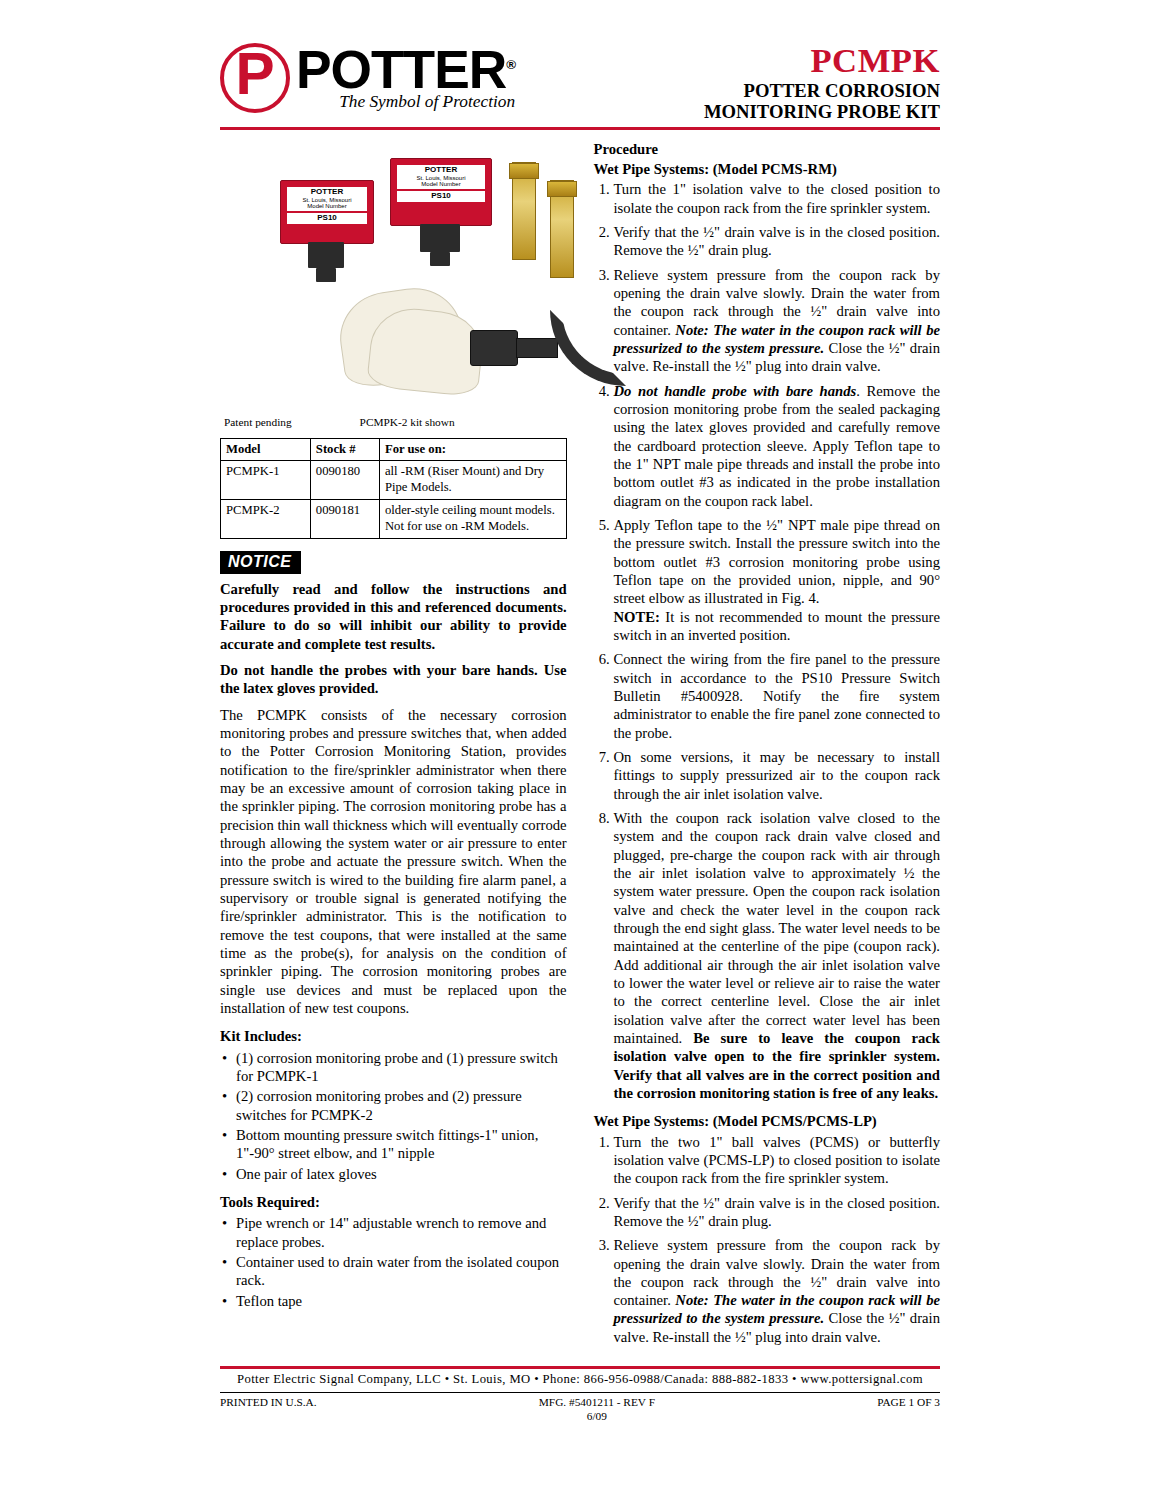P
POTTER®
The Symbol of Protection
PCMPK
POTTER CORROSION
MONITORING PROBE KIT
POTTERSt. Louis, Missouri
Model Number
PS10
POTTERSt. Louis, Missouri
Model Number
PS10
Patent pending PCMPK-2 kit shown
| Model | Stock # | For use on: |
| --- | --- | --- |
| PCMPK-1 | 0090180 | all -RM (Riser Mount) and Dry Pipe Models. |
| PCMPK-2 | 0090181 | older-style ceiling mount models. Not for use on -RM Models. |
NOTICE
Carefully read and follow the instructions and procedures provided in this and referenced documents. Failure to do so will inhibit our ability to provide accurate and complete test results.
Do not handle the probes with your bare hands. Use the latex gloves provided.
The PCMPK consists of the necessary corrosion monitoring probes and pressure switches that, when added to the Potter Corrosion Monitoring Station, provides notification to the fire/sprinkler administrator when there may be an excessive amount of corrosion taking place in the sprinkler piping. The corrosion monitoring probe has a precision thin wall thickness which will eventually corrode through allowing the system water or air pressure to enter into the probe and actuate the pressure switch. When the pressure switch is wired to the building fire alarm panel, a supervisory or trouble signal is generated notifying the fire/sprinkler administrator. This is the notification to remove the test coupons, that were installed at the same time as the probe(s), for analysis on the condition of sprinkler piping. The corrosion monitoring probes are single use devices and must be replaced upon the installation of new test coupons.
Kit Includes:
(1) corrosion monitoring probe and (1) pressure switch for PCMPK-1
(2) corrosion monitoring probes and (2) pressure switches for PCMPK-2
Bottom mounting pressure switch fittings-1" union, 1"-90° street elbow, and 1" nipple
One pair of latex gloves
Tools Required:
Pipe wrench or 14" adjustable wrench to remove and replace probes.
Container used to drain water from the isolated coupon rack.
Teflon tape
Procedure
Wet Pipe Systems: (Model PCMS-RM)
Turn the 1" isolation valve to the closed position to isolate the coupon rack from the fire sprinkler system.
Verify that the ½" drain valve is in the closed position. Remove the ½" drain plug.
Relieve system pressure from the coupon rack by opening the drain valve slowly. Drain the water from the coupon rack through the ½" drain valve into container. Note: The water in the coupon rack will be pressurized to the system pressure. Close the ½" drain valve. Re-install the ½" plug into drain valve.
Do not handle probe with bare hands. Remove the corrosion monitoring probe from the sealed packaging using the latex gloves provided and carefully remove the cardboard protection sleeve. Apply Teflon tape to the 1" NPT male pipe threads and install the probe into bottom outlet #3 as indicated in the probe installation diagram on the coupon rack label.
Apply Teflon tape to the ½" NPT male pipe thread on the pressure switch. Install the pressure switch into the bottom outlet #3 corrosion monitoring probe using Teflon tape on the provided union, nipple, and 90° street elbow as illustrated in Fig. 4.
NOTE: It is not recommended to mount the pressure switch in an inverted position.
Connect the wiring from the fire panel to the pressure switch in accordance to the PS10 Pressure Switch Bulletin #5400928. Notify the fire system administrator to enable the fire panel zone connected to the probe.
On some versions, it may be necessary to install fittings to supply pressurized air to the coupon rack through the air inlet isolation valve.
With the coupon rack isolation valve closed to the system and the coupon rack drain valve closed and plugged, pre-charge the coupon rack with air through the air inlet isolation valve to approximately ½ the system water pressure. Open the coupon rack isolation valve and check the water level in the coupon rack through the end sight glass. The water level needs to be maintained at the centerline of the pipe (coupon rack). Add additional air through the air inlet isolation valve to lower the water level or relieve air to raise the water to the correct centerline level. Close the air inlet isolation valve after the correct water level has been maintained. Be sure to leave the coupon rack isolation valve open to the fire sprinkler system. Verify that all valves are in the correct position and the corrosion monitoring station is free of any leaks.
Wet Pipe Systems: (Model PCMS/PCMS-LP)
Turn the two 1" ball valves (PCMS) or butterfly isolation valve (PCMS-LP) to closed position to isolate the coupon rack from the fire sprinkler system.
Verify that the ½" drain valve is in the closed position. Remove the ½" drain plug.
Relieve system pressure from the coupon rack by opening the drain valve slowly. Drain the water from the coupon rack through the ½" drain valve into container. Note: The water in the coupon rack will be pressurized to the system pressure. Close the ½" drain valve. Re-install the ½" plug into drain valve.
Potter Electric Signal Company, LLC • St. Louis, MO • Phone: 866-956-0988/Canada: 888-882-1833 • www.pottersignal.com
PRINTED IN U.S.A.
MFG. #5401211 - REV F
6/09
PAGE 1 OF 3